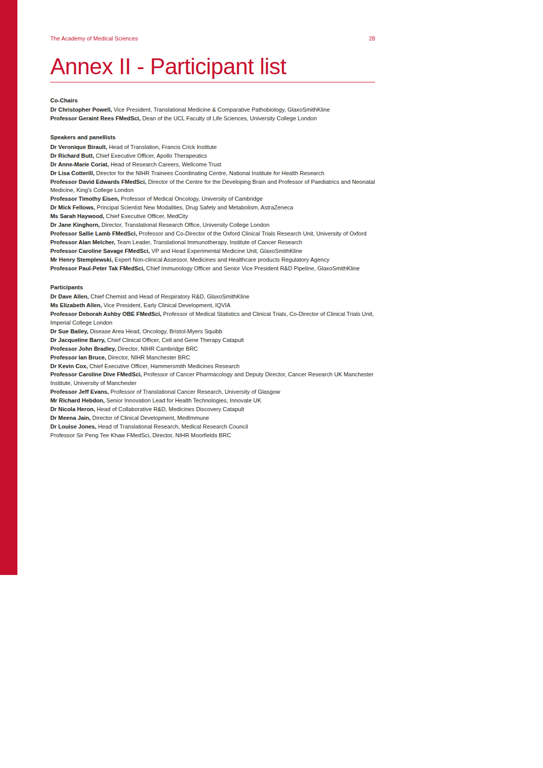The Academy of Medical Sciences 28
Annex II - Participant list
Co-Chairs
Dr Christopher Powell, Vice President, Translational Medicine & Comparative Pathobiology, GlaxoSmithKline
Professor Geraint Rees FMedSci, Dean of the UCL Faculty of Life Sciences, University College London
Speakers and panellists
Dr Veronique Birault, Head of Translation, Francis Crick Institute
Dr Richard Butt, Chief Executive Officer, Apollo Therapeutics
Dr Anne-Marie Coriat, Head of Research Careers, Wellcome Trust
Dr Lisa Cotterill, Director for the NIHR Trainees Coordinating Centre, National Institute for Health Research
Professor David Edwards FMedSci, Director of the Centre for the Developing Brain and Professor of Paediatrics and Neonatal Medicine, King's College London
Professor Timothy Eisen, Professor of Medical Oncology, University of Cambridge
Dr Mick Fellows, Principal Scientist New Modalities, Drug Safety and Metabolism, AstraZeneca
Ms Sarah Haywood, Chief Executive Officer, MedCity
Dr Jane Kinghorn, Director, Translational Research Office, University College London
Professor Sallie Lamb FMedSci, Professor and Co-Director of the Oxford Clinical Trials Research Unit, University of Oxford
Professor Alan Melcher, Team Leader, Translational Immunotherapy, Institute of Cancer Research
Professor Caroline Savage FMedSci, VP and Head Experimental Medicine Unit, GlaxoSmithKline
Mr Henry Stemplewski, Expert Non-clinical Assessor, Medicines and Healthcare products Regulatory Agency
Professor Paul-Peter Tak FMedSci, Chief Immunology Officer and Senior Vice President R&D Pipeline, GlaxoSmithKline
Participants
Dr Dave Allen, Chief Chemist and Head of Respiratory R&D, GlaxoSmithKline
Ms Elizabeth Allen, Vice President, Early Clinical Development, IQVIA
Professor Deborah Ashby OBE FMedSci, Professor of Medical Statistics and Clinical Trials, Co-Director of Clinical Trials Unit, Imperial College London
Dr Sue Bailey, Disease Area Head, Oncology, Bristol-Myers Squibb
Dr Jacqueline Barry, Chief Clinical Officer, Cell and Gene Therapy Catapult
Professor John Bradley, Director, NIHR Cambridge BRC
Professor Ian Bruce, Director, NIHR Manchester BRC
Dr Kevin Cox, Chief Executive Officer, Hammersmith Medicines Research
Professor Caroline Dive FMedSci, Professor of Cancer Pharmacology and Deputy Director, Cancer Research UK Manchester Institute, University of Manchester
Professor Jeff Evans, Professor of Translational Cancer Research, University of Glasgow
Mr Richard Hebdon, Senior Innovation Lead for Health Technologies, Innovate UK
Dr Nicola Heron, Head of Collaborative R&D, Medicines Discovery Catapult
Dr Meena Jain, Director of Clinical Development, MedImmune
Dr Louise Jones, Head of Translational Research, Medical Research Council
Professor Sir Peng Tee Khaw FMedSci, Director, NIHR Moorfields BRC